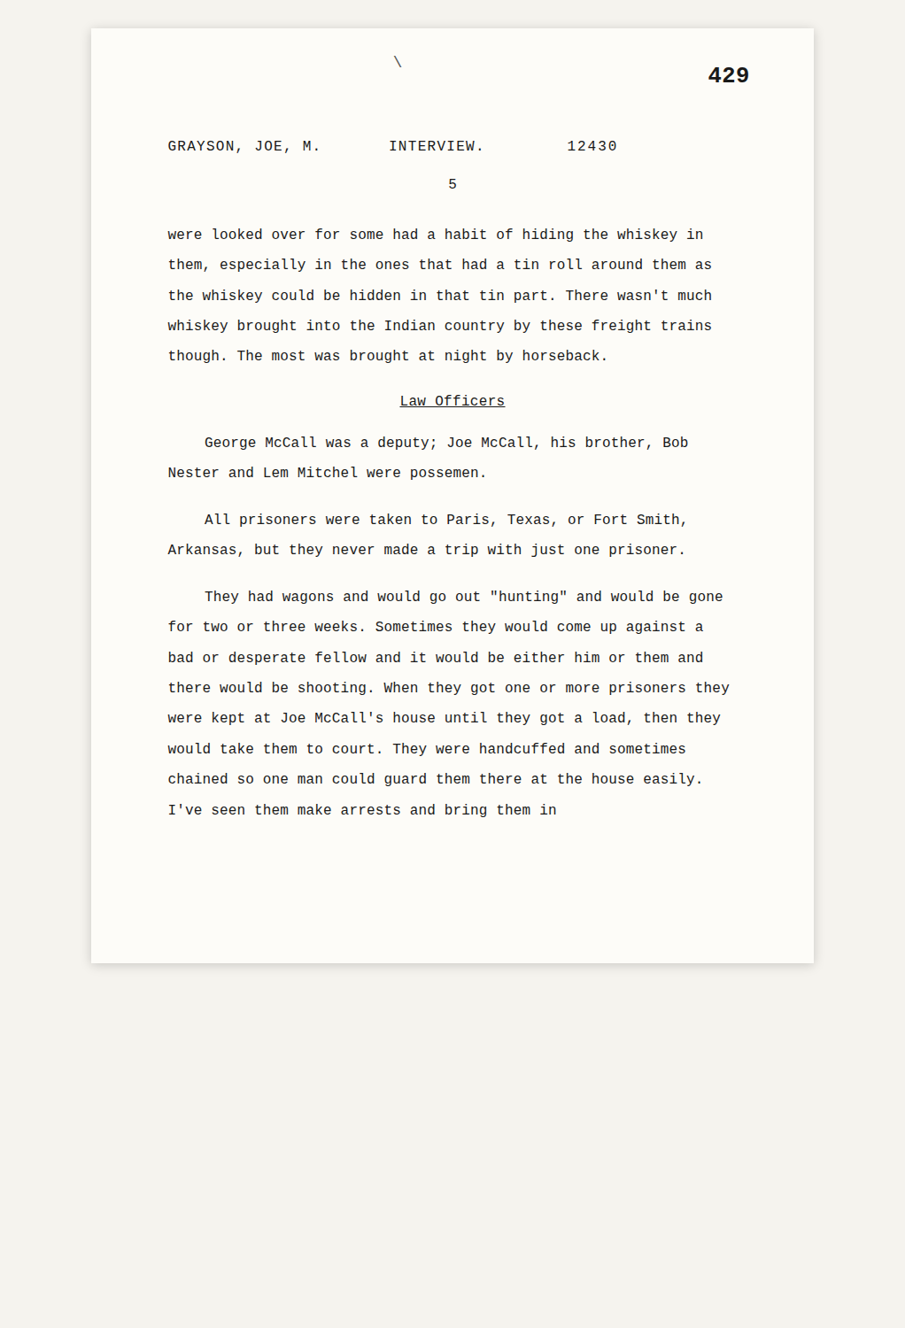\
429
GRAYSON, JOE, M. INTERVIEW. 12430
5
were looked over for some had a habit of hiding the whiskey in them, especially in the ones that had a tin roll around them as the whiskey could be hidden in that tin part. There wasn't much whiskey brought into the Indian country by these freight trains though. The most was brought at night by horseback.
Law Officers
George McCall was a deputy; Joe McCall, his brother, Bob Nester and Lem Mitchel were possemen.
All prisoners were taken to Paris, Texas, or Fort Smith, Arkansas, but they never made a trip with just one prisoner.
They had wagons and would go out "hunting" and would be gone for two or three weeks. Sometimes they would come up against a bad or desperate fellow and it would be either him or them and there would be shooting. When they got one or more prisoners they were kept at Joe McCall's house until they got a load, then they would take them to court. They were handcuffed and sometimes chained so one man could guard them there at the house easily. I've seen them make arrests and bring them in